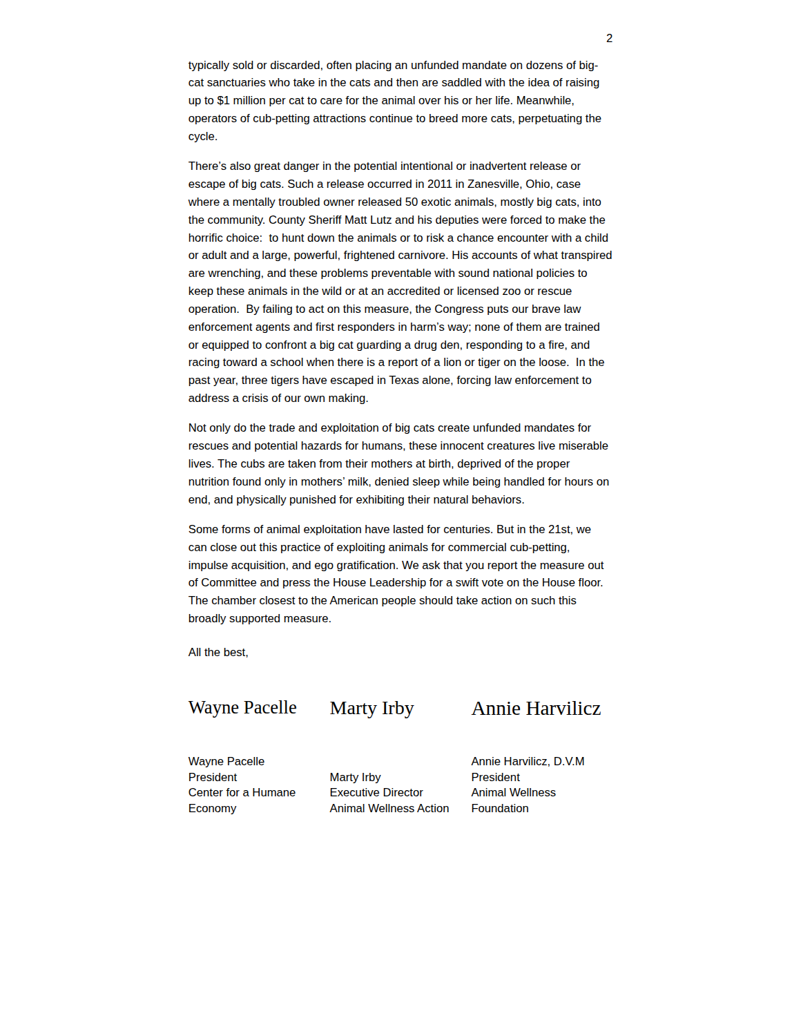2
typically sold or discarded, often placing an unfunded mandate on dozens of big-cat sanctuaries who take in the cats and then are saddled with the idea of raising up to $1 million per cat to care for the animal over his or her life. Meanwhile, operators of cub-petting attractions continue to breed more cats, perpetuating the cycle.
There’s also great danger in the potential intentional or inadvertent release or escape of big cats. Such a release occurred in 2011 in Zanesville, Ohio, case where a mentally troubled owner released 50 exotic animals, mostly big cats, into the community. County Sheriff Matt Lutz and his deputies were forced to make the horrific choice: to hunt down the animals or to risk a chance encounter with a child or adult and a large, powerful, frightened carnivore. His accounts of what transpired are wrenching, and these problems preventable with sound national policies to keep these animals in the wild or at an accredited or licensed zoo or rescue operation. By failing to act on this measure, the Congress puts our brave law enforcement agents and first responders in harm’s way; none of them are trained or equipped to confront a big cat guarding a drug den, responding to a fire, and racing toward a school when there is a report of a lion or tiger on the loose. In the past year, three tigers have escaped in Texas alone, forcing law enforcement to address a crisis of our own making.
Not only do the trade and exploitation of big cats create unfunded mandates for rescues and potential hazards for humans, these innocent creatures live miserable lives. The cubs are taken from their mothers at birth, deprived of the proper nutrition found only in mothers’ milk, denied sleep while being handled for hours on end, and physically punished for exhibiting their natural behaviors.
Some forms of animal exploitation have lasted for centuries. But in the 21st, we can close out this practice of exploiting animals for commercial cub-petting, impulse acquisition, and ego gratification. We ask that you report the measure out of Committee and press the House Leadership for a swift vote on the House floor. The chamber closest to the American people should take action on such this broadly supported measure.
All the best,
| Wayne Pacelle | Marty Irby | Annie Harvilicz |
| Wayne Pacelle President Center for a Humane Economy | Marty Irby Executive Director Animal Wellness Action | Annie Harvilicz, D.V.M President Animal Wellness Foundation |